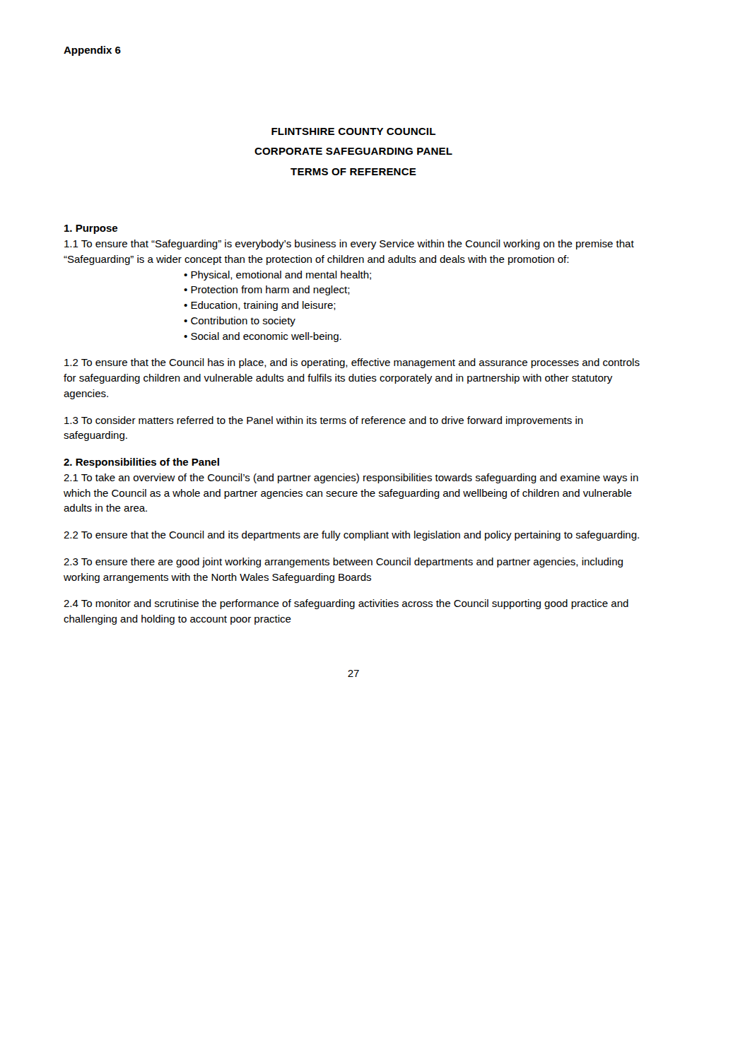Appendix 6
FLINTSHIRE COUNTY COUNCIL
CORPORATE SAFEGUARDING PANEL
TERMS OF REFERENCE
1. Purpose
1.1 To ensure that “Safeguarding” is everybody’s business in every Service within the Council working on the premise that “Safeguarding” is a wider concept than the protection of children and adults and deals with the promotion of:
Physical, emotional and mental health;
Protection from harm and neglect;
Education, training and leisure;
Contribution to society
Social and economic well-being.
1.2 To ensure that the Council has in place, and is operating, effective management and assurance processes and controls for safeguarding children and vulnerable adults and fulfils its duties corporately and in partnership with other statutory agencies.
1.3 To consider matters referred to the Panel within its terms of reference and to drive forward improvements in safeguarding.
2. Responsibilities of the Panel
2.1 To take an overview of the Council’s (and partner agencies) responsibilities towards safeguarding and examine ways in which the Council as a whole and partner agencies can secure the safeguarding and wellbeing of children and vulnerable adults in the area.
2.2 To ensure that the Council and its departments are fully compliant with legislation and policy pertaining to safeguarding.
2.3 To ensure there are good joint working arrangements between Council departments and partner agencies, including working arrangements with the North Wales Safeguarding Boards
2.4 To monitor and scrutinise the performance of safeguarding activities across the Council supporting good practice and challenging and holding to account poor practice
27